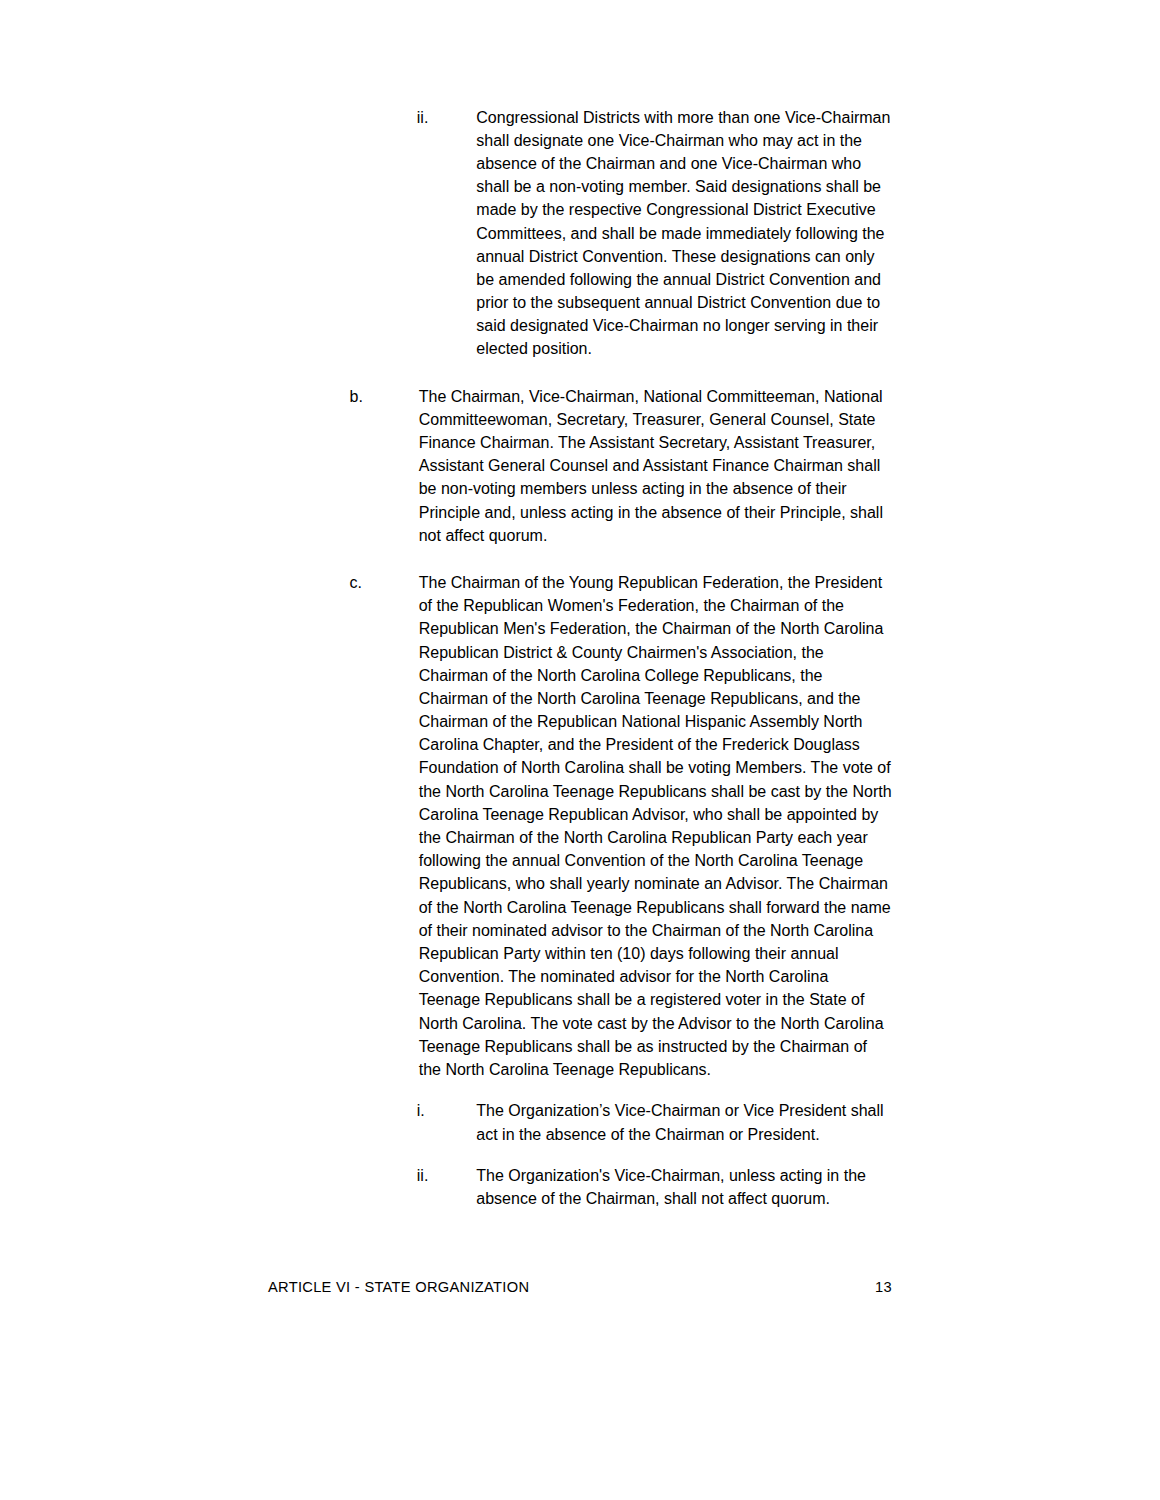ii.
Congressional Districts with more than one Vice-Chairman shall designate one Vice-Chairman who may act in the absence of the Chairman and one Vice-Chairman who shall be a non-voting member. Said designations shall be made by the respective Congressional District Executive Committees, and shall be made immediately following the annual District Convention. These designations can only be amended following the annual District Convention and prior to the subsequent annual District Convention due to said designated Vice-Chairman no longer serving in their elected position.
b.
The Chairman, Vice-Chairman, National Committeeman, National Committeewoman, Secretary, Treasurer, General Counsel, State Finance Chairman. The Assistant Secretary, Assistant Treasurer, Assistant General Counsel and Assistant Finance Chairman shall be non-voting members unless acting in the absence of their Principle and, unless acting in the absence of their Principle, shall not affect quorum.
c.
The Chairman of the Young Republican Federation, the President of the Republican Women's Federation, the Chairman of the Republican Men's Federation, the Chairman of the North Carolina Republican District & County Chairmen's Association, the Chairman of the North Carolina College Republicans, the Chairman of the North Carolina Teenage Republicans, and the Chairman of the Republican National Hispanic Assembly North Carolina Chapter, and the President of the Frederick Douglass Foundation of North Carolina shall be voting Members. The vote of the North Carolina Teenage Republicans shall be cast by the North Carolina Teenage Republican Advisor, who shall be appointed by the Chairman of the North Carolina Republican Party each year following the annual Convention of the North Carolina Teenage Republicans, who shall yearly nominate an Advisor. The Chairman of the North Carolina Teenage Republicans shall forward the name of their nominated advisor to the Chairman of the North Carolina Republican Party within ten (10) days following their annual Convention. The nominated advisor for the North Carolina Teenage Republicans shall be a registered voter in the State of North Carolina. The vote cast by the Advisor to the North Carolina Teenage Republicans shall be as instructed by the Chairman of the North Carolina Teenage Republicans.
i.
The Organization’s Vice-Chairman or Vice President shall act in the absence of the Chairman or President.
ii.
The Organization's Vice-Chairman, unless acting in the absence of the Chairman, shall not affect quorum.
Article VI - State Organization 13